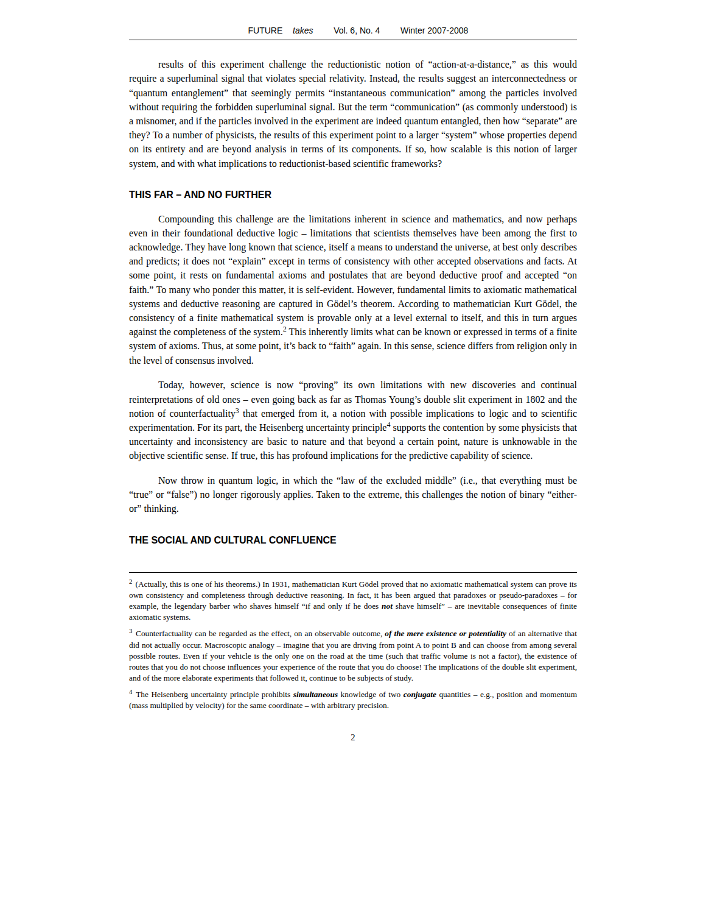FUTUREtakes Vol. 6, No. 4 Winter 2007-2008
results of this experiment challenge the reductionistic notion of “action-at-a-distance,” as this would require a superluminal signal that violates special relativity. Instead, the results suggest an interconnectedness or “quantum entanglement” that seemingly permits “instantaneous communication” among the particles involved without requiring the forbidden superluminal signal. But the term “communication” (as commonly understood) is a misnomer, and if the particles involved in the experiment are indeed quantum entangled, then how “separate” are they? To a number of physicists, the results of this experiment point to a larger “system” whose properties depend on its entirety and are beyond analysis in terms of its components. If so, how scalable is this notion of larger system, and with what implications to reductionist-based scientific frameworks?
THIS FAR – AND NO FURTHER
Compounding this challenge are the limitations inherent in science and mathematics, and now perhaps even in their foundational deductive logic – limitations that scientists themselves have been among the first to acknowledge. They have long known that science, itself a means to understand the universe, at best only describes and predicts; it does not “explain” except in terms of consistency with other accepted observations and facts. At some point, it rests on fundamental axioms and postulates that are beyond deductive proof and accepted “on faith.” To many who ponder this matter, it is self-evident. However, fundamental limits to axiomatic mathematical systems and deductive reasoning are captured in Gödel’s theorem. According to mathematician Kurt Gödel, the consistency of a finite mathematical system is provable only at a level external to itself, and this in turn argues against the completeness of the system.2 This inherently limits what can be known or expressed in terms of a finite system of axioms. Thus, at some point, it’s back to “faith” again. In this sense, science differs from religion only in the level of consensus involved.
Today, however, science is now “proving” its own limitations with new discoveries and continual reinterpretations of old ones – even going back as far as Thomas Young’s double slit experiment in 1802 and the notion of counterfactuality3 that emerged from it, a notion with possible implications to logic and to scientific experimentation. For its part, the Heisenberg uncertainty principle4 supports the contention by some physicists that uncertainty and inconsistency are basic to nature and that beyond a certain point, nature is unknowable in the objective scientific sense. If true, this has profound implications for the predictive capability of science.
Now throw in quantum logic, in which the “law of the excluded middle” (i.e., that everything must be “true” or “false”) no longer rigorously applies. Taken to the extreme, this challenges the notion of binary “either-or” thinking.
THE SOCIAL AND CULTURAL CONFLUENCE
2 (Actually, this is one of his theorems.) In 1931, mathematician Kurt Gödel proved that no axiomatic mathematical system can prove its own consistency and completeness through deductive reasoning. In fact, it has been argued that paradoxes or pseudo-paradoxes – for example, the legendary barber who shaves himself “if and only if he does not shave himself” – are inevitable consequences of finite axiomatic systems.
3 Counterfactuality can be regarded as the effect, on an observable outcome, of the mere existence or potentiality of an alternative that did not actually occur. Macroscopic analogy – imagine that you are driving from point A to point B and can choose from among several possible routes. Even if your vehicle is the only one on the road at the time (such that traffic volume is not a factor), the existence of routes that you do not choose influences your experience of the route that you do choose! The implications of the double slit experiment, and of the more elaborate experiments that followed it, continue to be subjects of study.
4 The Heisenberg uncertainty principle prohibits simultaneous knowledge of two conjugate quantities – e.g., position and momentum (mass multiplied by velocity) for the same coordinate – with arbitrary precision.
2